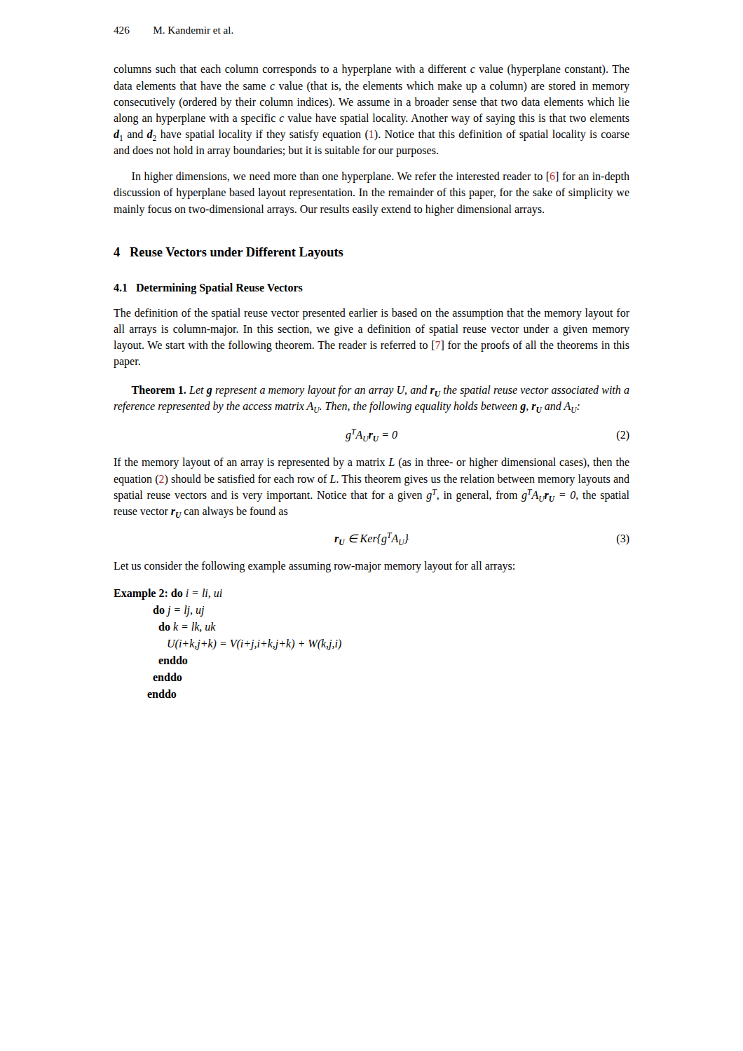426 M. Kandemir et al.
columns such that each column corresponds to a hyperplane with a different c value (hyperplane constant). The data elements that have the same c value (that is, the elements which make up a column) are stored in memory consecutively (ordered by their column indices). We assume in a broader sense that two data elements which lie along an hyperplane with a specific c value have spatial locality. Another way of saying this is that two elements d1 and d2 have spatial locality if they satisfy equation (1). Notice that this definition of spatial locality is coarse and does not hold in array boundaries; but it is suitable for our purposes.
In higher dimensions, we need more than one hyperplane. We refer the interested reader to [6] for an in-depth discussion of hyperplane based layout representation. In the remainder of this paper, for the sake of simplicity we mainly focus on two-dimensional arrays. Our results easily extend to higher dimensional arrays.
4 Reuse Vectors under Different Layouts
4.1 Determining Spatial Reuse Vectors
The definition of the spatial reuse vector presented earlier is based on the assumption that the memory layout for all arrays is column-major. In this section, we give a definition of spatial reuse vector under a given memory layout. We start with the following theorem. The reader is referred to [7] for the proofs of all the theorems in this paper.
Theorem 1. Let g represent a memory layout for an array U, and rU the spatial reuse vector associated with a reference represented by the access matrix AU. Then, the following equality holds between g, rU and AU:
gTAU rU = 0 (2)
If the memory layout of an array is represented by a matrix L (as in three- or higher dimensional cases), then the equation (2) should be satisfied for each row of L. This theorem gives us the relation between memory layouts and spatial reuse vectors and is very important. Notice that for a given gT, in general, from gTAU rU = 0, the spatial reuse vector rU can always be found as
rU ∈ Ker{gTAU} (3)
Let us consider the following example assuming row-major memory layout for all arrays:
Example 2: do i = li, ui do j = lj, uj do k = lk, uk U(i+k,j+k) = V(i+j,i+k,j+k) + W(k,j,i) enddo enddo enddo